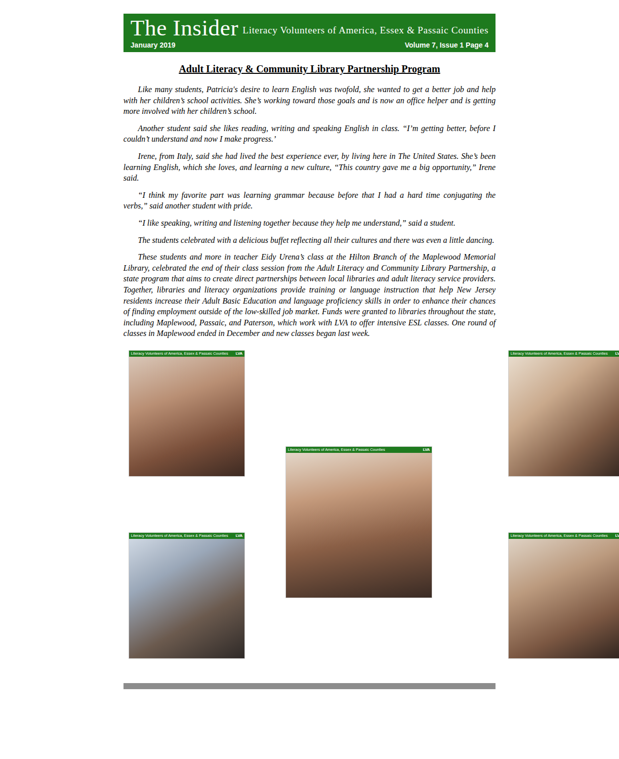The Insider
Literacy Volunteers of America, Essex & Passaic Counties
January 2019
Volume 7, Issue 1 Page 4
Adult Literacy & Community Library Partnership Program
Like many students, Patricia's desire to learn English was twofold, she wanted to get a better job and help with her children’s school activities. She’s working toward those goals and is now an office helper and is getting more involved with her children’s school.
Another student said she likes reading, writing and speaking English in class. “I’m getting better, before I couldn’t understand and now I make progress.’
Irene, from Italy, said she had lived the best experience ever, by living here in The United States. She’s been learning English, which she loves, and learning a new culture, “This country gave me a big opportunity,” Irene said.
“I think my favorite part was learning grammar because before that I had a hard time conjugating the verbs,” said another student with pride.
“I like speaking, writing and listening together because they help me understand,” said a student.
The students celebrated with a delicious buffet reflecting all their cultures and there was even a little dancing.
These students and more in teacher Eidy Urena’s class at the Hilton Branch of the Maplewood Memorial Library, celebrated the end of their class session from the Adult Literacy and Community Library Partnership, a state program that aims to create direct partnerships between local libraries and adult literacy service providers. Together, libraries and literacy organizations provide training or language instruction that help New Jersey residents increase their Adult Basic Education and language proficiency skills in order to enhance their chances of finding employment outside of the low-skilled job market. Funds were granted to libraries throughout the state, including Maplewood, Passaic, and Paterson, which work with LVA to offer intensive ESL classes. One round of classes in Maplewood ended in December and new classes began last week.
Literacy Volunteers of America, Essex & Passaic Counties LVA
Literacy Volunteers of America, Essex & Passaic Counties LVA
Literacy Volunteers of America, Essex & Passaic Counties LVA
Literacy Volunteers of America, Essex & Passaic Counties LVA
Literacy Volunteers of America, Essex & Passaic Counties LVA